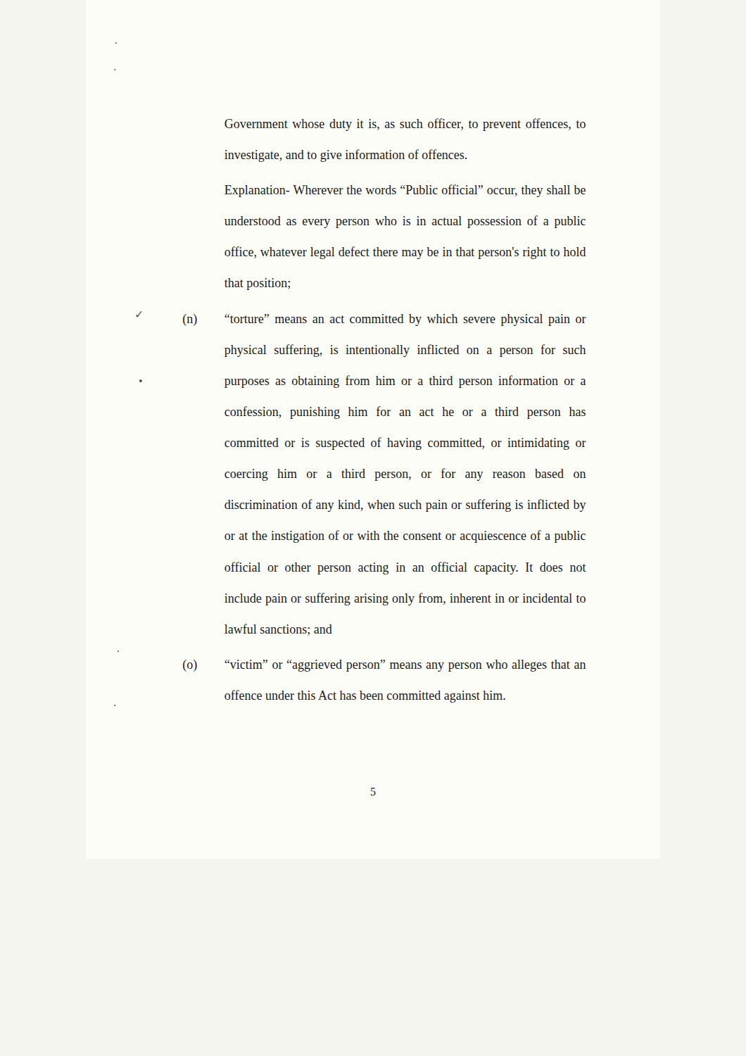· · ✓ • · ·
Government whose duty it is, as such officer, to prevent offences, to investigate, and to give information of offences.
Explanation- Wherever the words “Public official” occur, they shall be understood as every person who is in actual possession of a public office, whatever legal defect there may be in that person's right to hold that position;
(n) “torture” means an act committed by which severe physical pain or physical suffering, is intentionally inflicted on a person for such purposes as obtaining from him or a third person information or a confession, punishing him for an act he or a third person has committed or is suspected of having committed, or intimidating or coercing him or a third person, or for any reason based on discrimination of any kind, when such pain or suffering is inflicted by or at the instigation of or with the consent or acquiescence of a public official or other person acting in an official capacity. It does not include pain or suffering arising only from, inherent in or incidental to lawful sanctions; and
(o) “victim” or “aggrieved person” means any person who alleges that an offence under this Act has been committed against him.
5